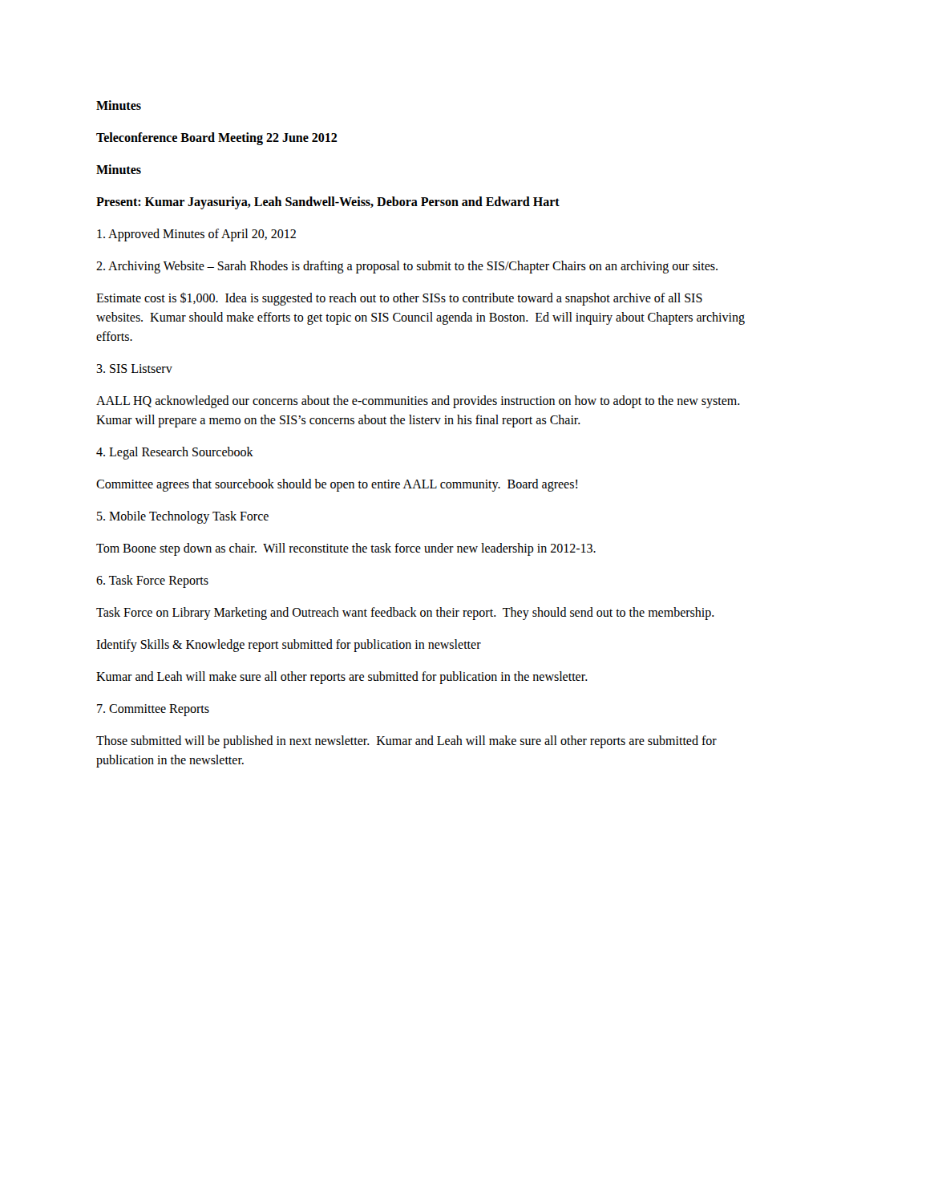Minutes
Teleconference Board Meeting 22 June 2012
Minutes
Present: Kumar Jayasuriya, Leah Sandwell-Weiss, Debora Person and Edward Hart
1. Approved Minutes of April 20, 2012
2. Archiving Website – Sarah Rhodes is drafting a proposal to submit to the SIS/Chapter Chairs on an archiving our sites.
Estimate cost is $1,000. Idea is suggested to reach out to other SISs to contribute toward a snapshot archive of all SIS websites. Kumar should make efforts to get topic on SIS Council agenda in Boston. Ed will inquiry about Chapters archiving efforts.
3. SIS Listserv
AALL HQ acknowledged our concerns about the e-communities and provides instruction on how to adopt to the new system. Kumar will prepare a memo on the SIS’s concerns about the listerv in his final report as Chair.
4. Legal Research Sourcebook
Committee agrees that sourcebook should be open to entire AALL community. Board agrees!
5. Mobile Technology Task Force
Tom Boone step down as chair. Will reconstitute the task force under new leadership in 2012-13.
6. Task Force Reports
Task Force on Library Marketing and Outreach want feedback on their report. They should send out to the membership.
Identify Skills & Knowledge report submitted for publication in newsletter
Kumar and Leah will make sure all other reports are submitted for publication in the newsletter.
7. Committee Reports
Those submitted will be published in next newsletter. Kumar and Leah will make sure all other reports are submitted for publication in the newsletter.